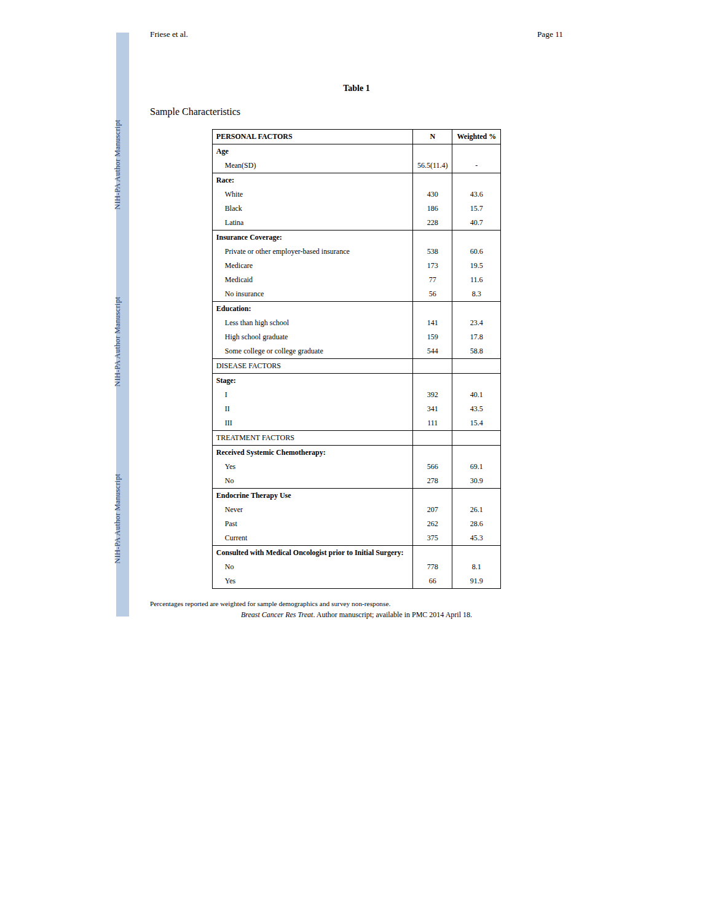NIH-PA Author Manuscript
NIH-PA Author Manuscript
NIH-PA Author Manuscript
Friese et al. Page 11
Table 1
Sample Characteristics
| PERSONAL FACTORS | N | Weighted % |
| --- | --- | --- |
| Age | | |
| Mean(SD) | 56.5(11.4) | - |
| Race: | | |
| White | 430 | 43.6 |
| Black | 186 | 15.7 |
| Latina | 228 | 40.7 |
| Insurance Coverage: | | |
| Private or other employer-based insurance | 538 | 60.6 |
| Medicare | 173 | 19.5 |
| Medicaid | 77 | 11.6 |
| No insurance | 56 | 8.3 |
| Education: | | |
| Less than high school | 141 | 23.4 |
| High school graduate | 159 | 17.8 |
| Some college or college graduate | 544 | 58.8 |
| DISEASE FACTORS | | |
| Stage: | | |
| I | 392 | 40.1 |
| II | 341 | 43.5 |
| III | 111 | 15.4 |
| TREATMENT FACTORS | | |
| Received Systemic Chemotherapy: | | |
| Yes | 566 | 69.1 |
| No | 278 | 30.9 |
| Endocrine Therapy Use | | |
| Never | 207 | 26.1 |
| Past | 262 | 28.6 |
| Current | 375 | 45.3 |
| Consulted with Medical Oncologist prior to Initial Surgery: | | |
| No | 778 | 8.1 |
| Yes | 66 | 91.9 |
Percentages reported are weighted for sample demographics and survey non-response.
Breast Cancer Res Treat. Author manuscript; available in PMC 2014 April 18.